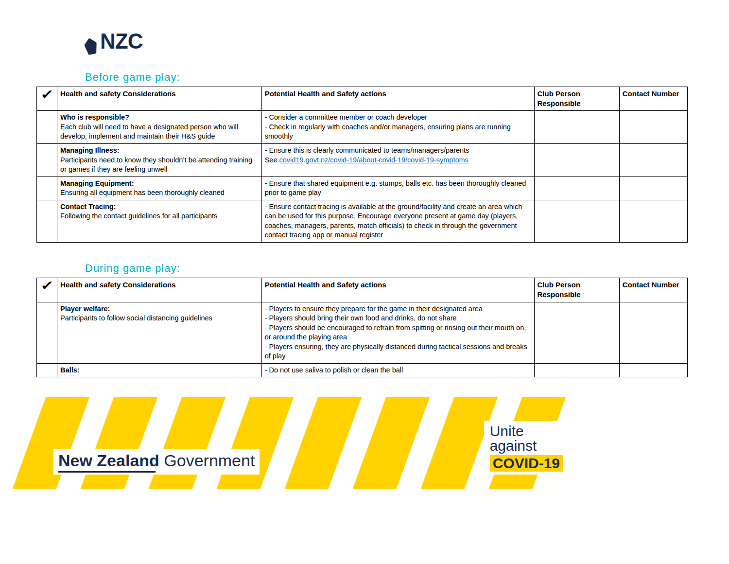NZC
Before game play:
| ✓ | Health and safety Considerations | Potential Health and Safety actions | Club Person Responsible | Contact Number |
| --- | --- | --- | --- | --- |
| | Who is responsible? Each club will need to have a designated person who will develop, implement and maintain their H&S guide | - Consider a committee member or coach developer - Check in regularly with coaches and/or managers, ensuring plans are running smoothly | | |
| | Managing Illness: Participants need to know they shouldn’t be attending training or games if they are feeling unwell | - Ensure this is clearly communicated to teams/managers/parents See covid19.govt.nz/covid-19/about-covid-19/covid-19-symptoms | | |
| | Managing Equipment: Ensuring all equipment has been thoroughly cleaned | - Ensure that shared equipment e.g. stumps, balls etc. has been thoroughly cleaned prior to game play | | |
| | Contact Tracing: Following the contact guidelines for all participants | - Ensure contact tracing is available at the ground/facility and create an area which can be used for this purpose. Encourage everyone present at game day (players, coaches, managers, parents, match officials) to check in through the government contact tracing app or manual register | | |
During game play:
| ✓ | Health and safety Considerations | Potential Health and Safety actions | Club Person Responsible | Contact Number |
| --- | --- | --- | --- | --- |
| | Player welfare: Participants to follow social distancing guidelines | - Players to ensure they prepare for the game in their designated area - Players should bring their own food and drinks, do not share - Players should be encouraged to refrain from spitting or rinsing out their mouth on, or around the playing area - Players ensuring, they are physically distanced during tactical sessions and breaks of play | | |
| | Balls: | - Do not use saliva to polish or clean the ball | | |
New Zealand Government
Unite against COVID-19